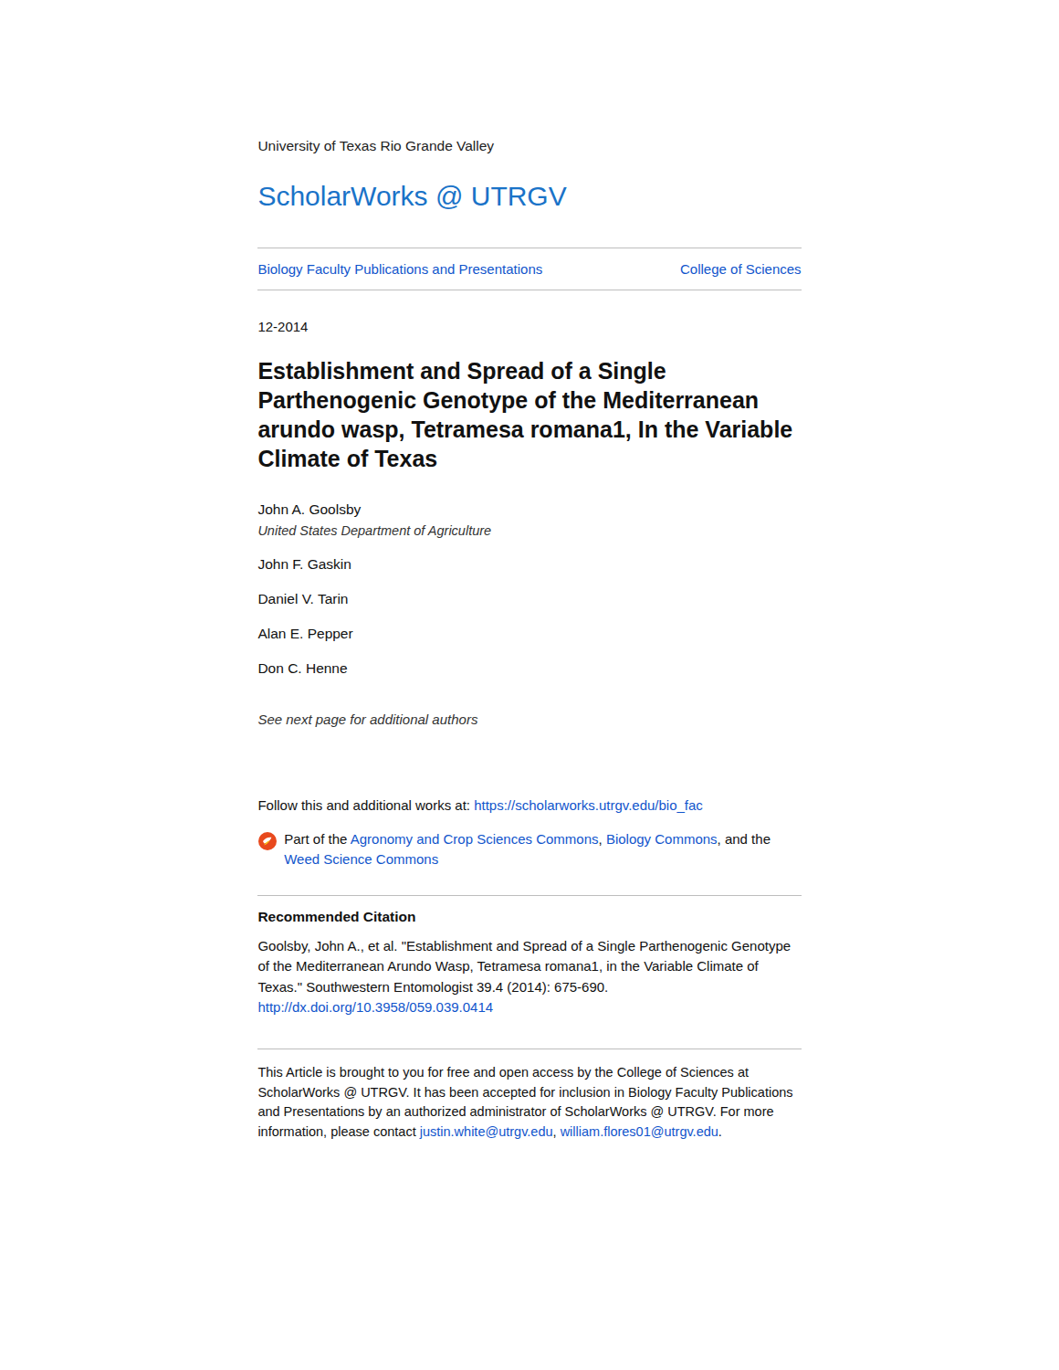University of Texas Rio Grande Valley
ScholarWorks @ UTRGV
Biology Faculty Publications and Presentations
College of Sciences
12-2014
Establishment and Spread of a Single Parthenogenic Genotype of the Mediterranean arundo wasp, Tetramesa romana1, In the Variable Climate of Texas
John A. Goolsby United States Department of Agriculture
John F. Gaskin
Daniel V. Tarin
Alan E. Pepper
Don C. Henne
See next page for additional authors
Follow this and additional works at: https://scholarworks.utrgv.edu/bio_fac
Part of the Agronomy and Crop Sciences Commons, Biology Commons, and the Weed Science Commons
Recommended Citation
Goolsby, John A., et al. "Establishment and Spread of a Single Parthenogenic Genotype of the Mediterranean Arundo Wasp, Tetramesa romana1, in the Variable Climate of Texas." Southwestern Entomologist 39.4 (2014): 675-690. http://dx.doi.org/10.3958/059.039.0414
This Article is brought to you for free and open access by the College of Sciences at ScholarWorks @ UTRGV. It has been accepted for inclusion in Biology Faculty Publications and Presentations by an authorized administrator of ScholarWorks @ UTRGV. For more information, please contact justin.white@utrgv.edu, william.flores01@utrgv.edu.